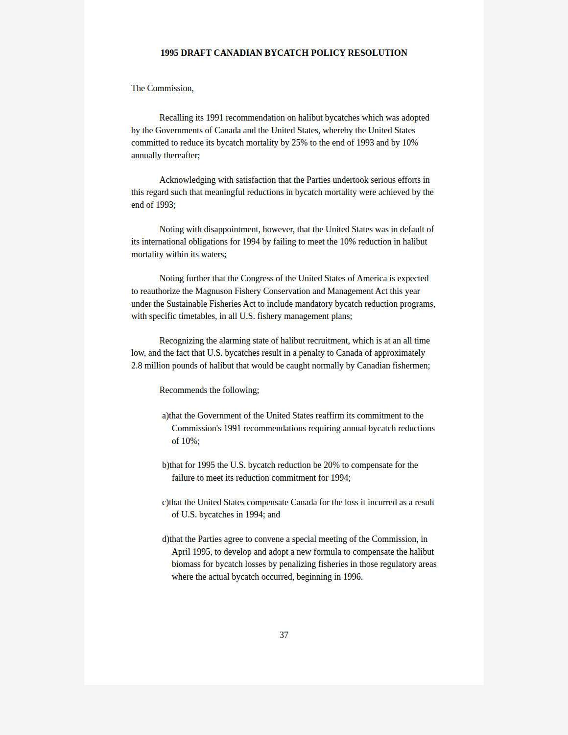1995 DRAFT CANADIAN BYCATCH POLICY RESOLUTION
The Commission,
Recalling its 1991 recommendation on halibut bycatches which was adopted by the Governments of Canada and the United States, whereby the United States committed to reduce its bycatch mortality by 25% to the end of 1993 and by 10% annually thereafter;
Acknowledging with satisfaction that the Parties undertook serious efforts in this regard such that meaningful reductions in bycatch mortality were achieved by the end of 1993;
Noting with disappointment, however, that the United States was in default of its international obligations for 1994 by failing to meet the 10% reduction in halibut mortality within its waters;
Noting further that the Congress of the United States of America is expected to reauthorize the Magnuson Fishery Conservation and Management Act this year under the Sustainable Fisheries Act to include mandatory bycatch reduction programs, with specific timetables, in all U.S. fishery management plans;
Recognizing the alarming state of halibut recruitment, which is at an all time low, and the fact that U.S. bycatches result in a penalty to Canada of approximately 2.8 million pounds of halibut that would be caught normally by Canadian fishermen;
Recommends the following;
a)that the Government of the United States reaffirm its commitment to the Commission's 1991 recommendations requiring annual bycatch reductions of 10%;
b)that for 1995 the U.S. bycatch reduction be 20% to compensate for the failure to meet its reduction commitment for 1994;
c)that the United States compensate Canada for the loss it incurred as a result of U.S. bycatches in 1994; and
d)that the Parties agree to convene a special meeting of the Commission, in April 1995, to develop and adopt a new formula to compensate the halibut biomass for bycatch losses by penalizing fisheries in those regulatory areas where the actual bycatch occurred, beginning in 1996.
37